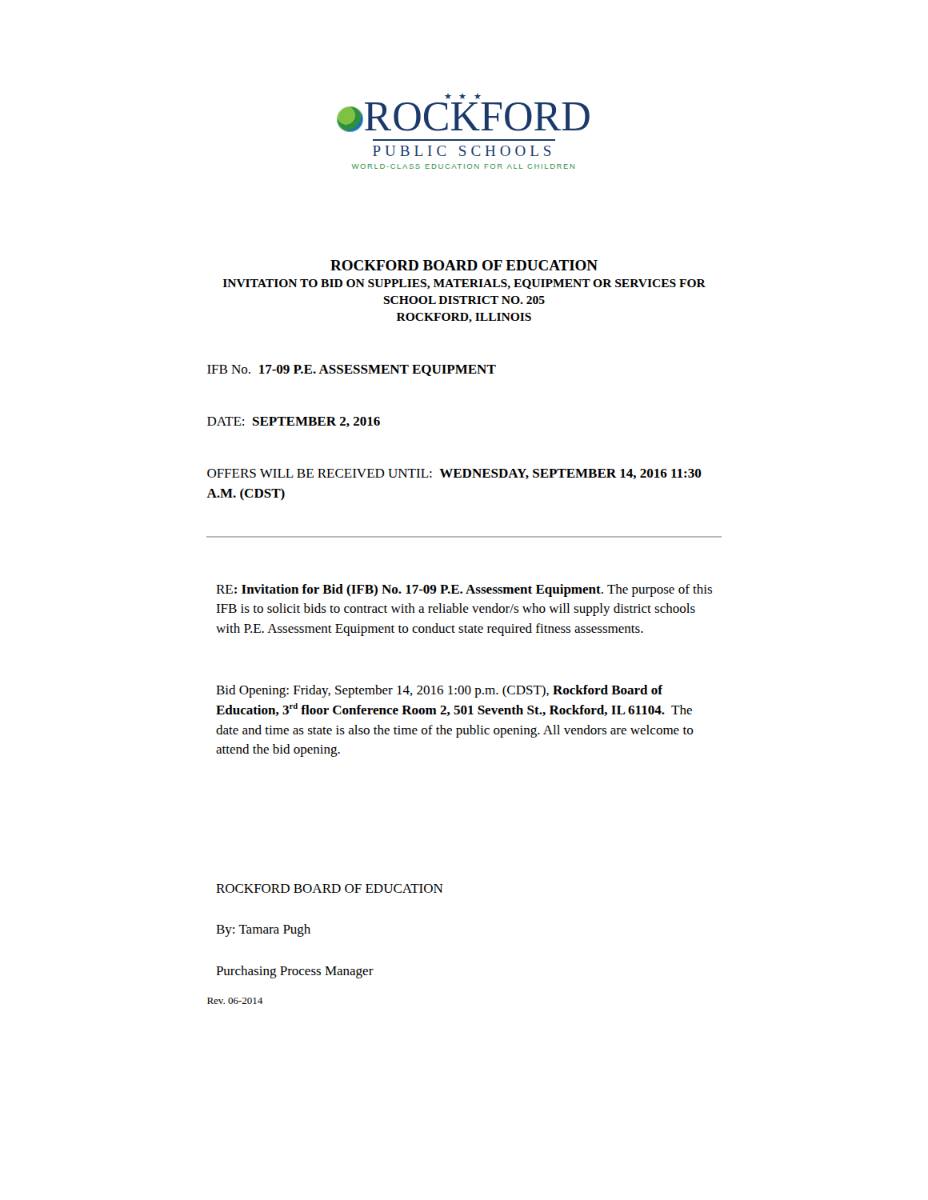★ ★ ★
ROCKFORD
PUBLIC SCHOOLS
WORLD-CLASS EDUCATION FOR ALL CHILDREN
ROCKFORD BOARD OF EDUCATION
INVITATION TO BID ON SUPPLIES, MATERIALS, EQUIPMENT OR SERVICES FOR
SCHOOL DISTRICT NO. 205
ROCKFORD, ILLINOIS
IFB No. 17-09 P.E. ASSESSMENT EQUIPMENT
DATE: SEPTEMBER 2, 2016
OFFERS WILL BE RECEIVED UNTIL: WEDNESDAY, SEPTEMBER 14, 2016 11:30 A.M. (CDST)
RE: Invitation for Bid (IFB) No. 17-09 P.E. Assessment Equipment. The purpose of this IFB is to solicit bids to contract with a reliable vendor/s who will supply district schools with P.E. Assessment Equipment to conduct state required fitness assessments.
Bid Opening: Friday, September 14, 2016 1:00 p.m. (CDST), Rockford Board of Education, 3rd floor Conference Room 2, 501 Seventh St., Rockford, IL 61104. The date and time as state is also the time of the public opening. All vendors are welcome to attend the bid opening.
ROCKFORD BOARD OF EDUCATION
By: Tamara Pugh
Purchasing Process Manager
Rev. 06-2014